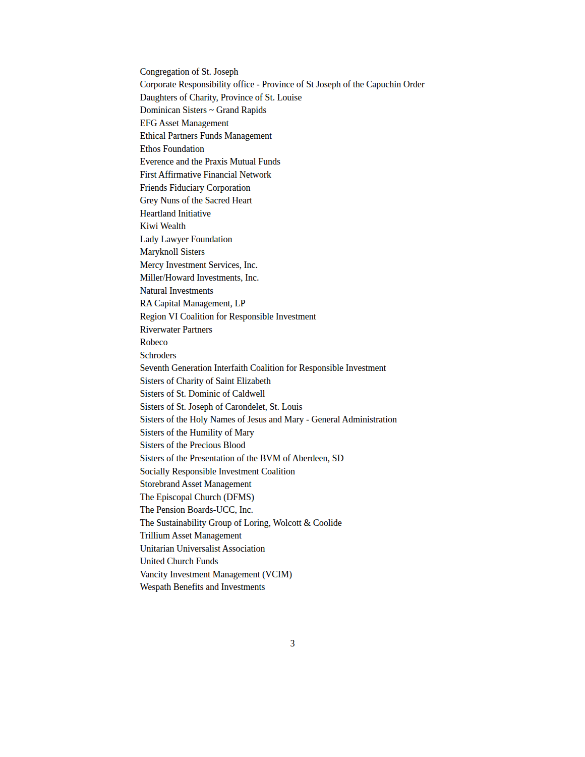Congregation of St. Joseph
Corporate Responsibility office - Province of St Joseph of the Capuchin Order
Daughters of Charity, Province of St. Louise
Dominican Sisters ~ Grand Rapids
EFG Asset Management
Ethical Partners Funds Management
Ethos Foundation
Everence and the Praxis Mutual Funds
First Affirmative Financial Network
Friends Fiduciary Corporation
Grey Nuns of the Sacred Heart
Heartland Initiative
Kiwi Wealth
Lady Lawyer Foundation
Maryknoll Sisters
Mercy Investment Services, Inc.
Miller/Howard Investments, Inc.
Natural Investments
RA Capital Management, LP
Region VI Coalition for Responsible Investment
Riverwater Partners
Robeco
Schroders
Seventh Generation Interfaith Coalition for Responsible Investment
Sisters of Charity of Saint Elizabeth
Sisters of St. Dominic of Caldwell
Sisters of St. Joseph of Carondelet, St. Louis
Sisters of the Holy Names of Jesus and Mary - General Administration
Sisters of the Humility of Mary
Sisters of the Precious Blood
Sisters of the Presentation of the BVM of Aberdeen, SD
Socially Responsible Investment Coalition
Storebrand Asset Management
The Episcopal Church (DFMS)
The Pension Boards-UCC, Inc.
The Sustainability Group of Loring, Wolcott & Coolide
Trillium Asset Management
Unitarian Universalist Association
United Church Funds
Vancity Investment Management (VCIM)
Wespath Benefits and Investments
3